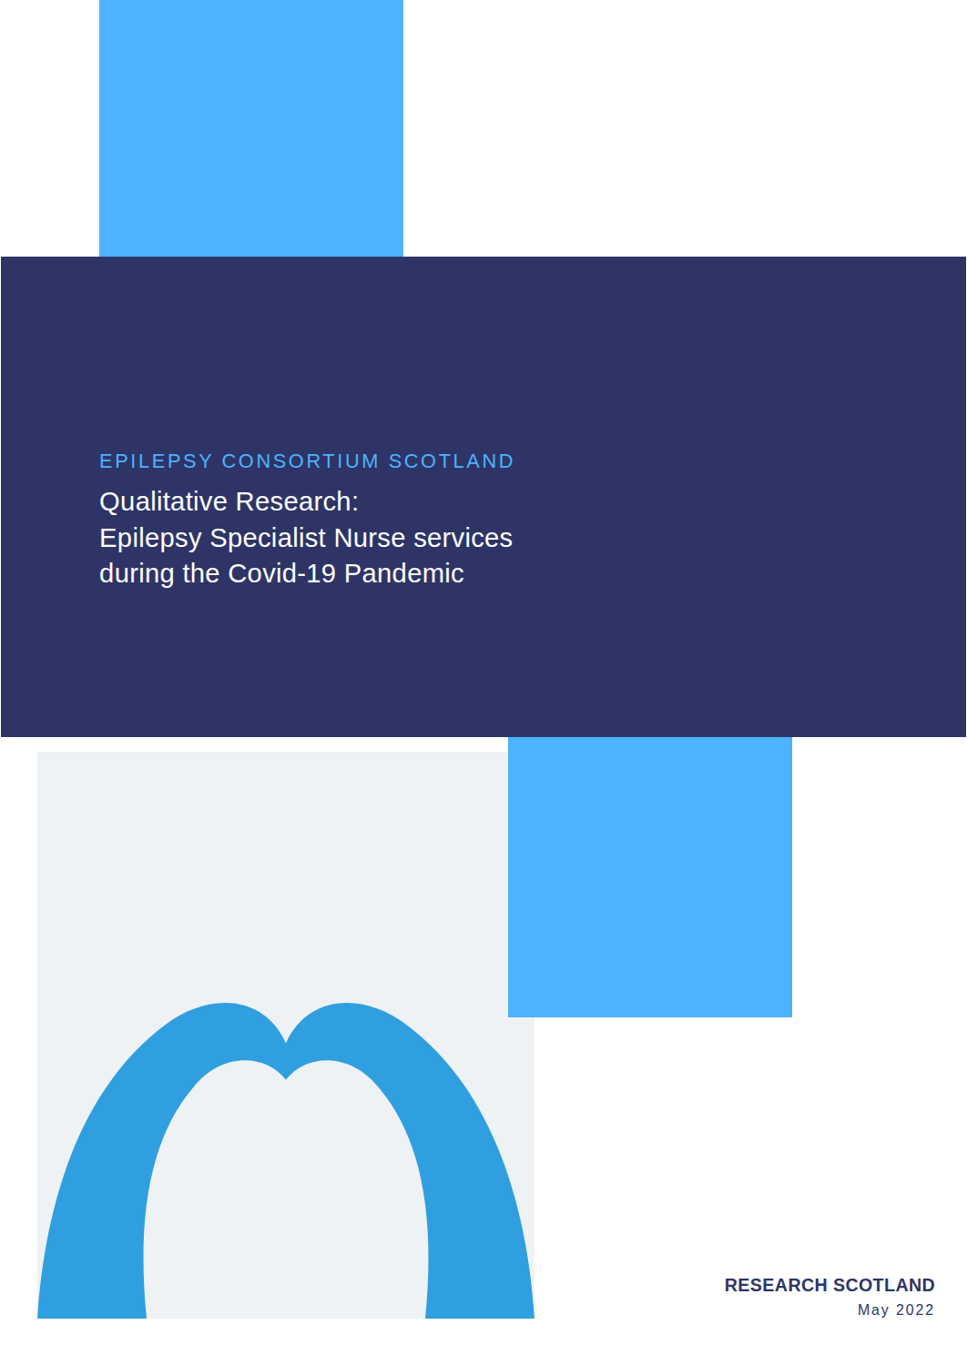Epilepsy Consortium Scotland
Qualitative Research:
Epilepsy Specialist Nurse services
during the Covid-19 Pandemic
Research Scotland
May 2022